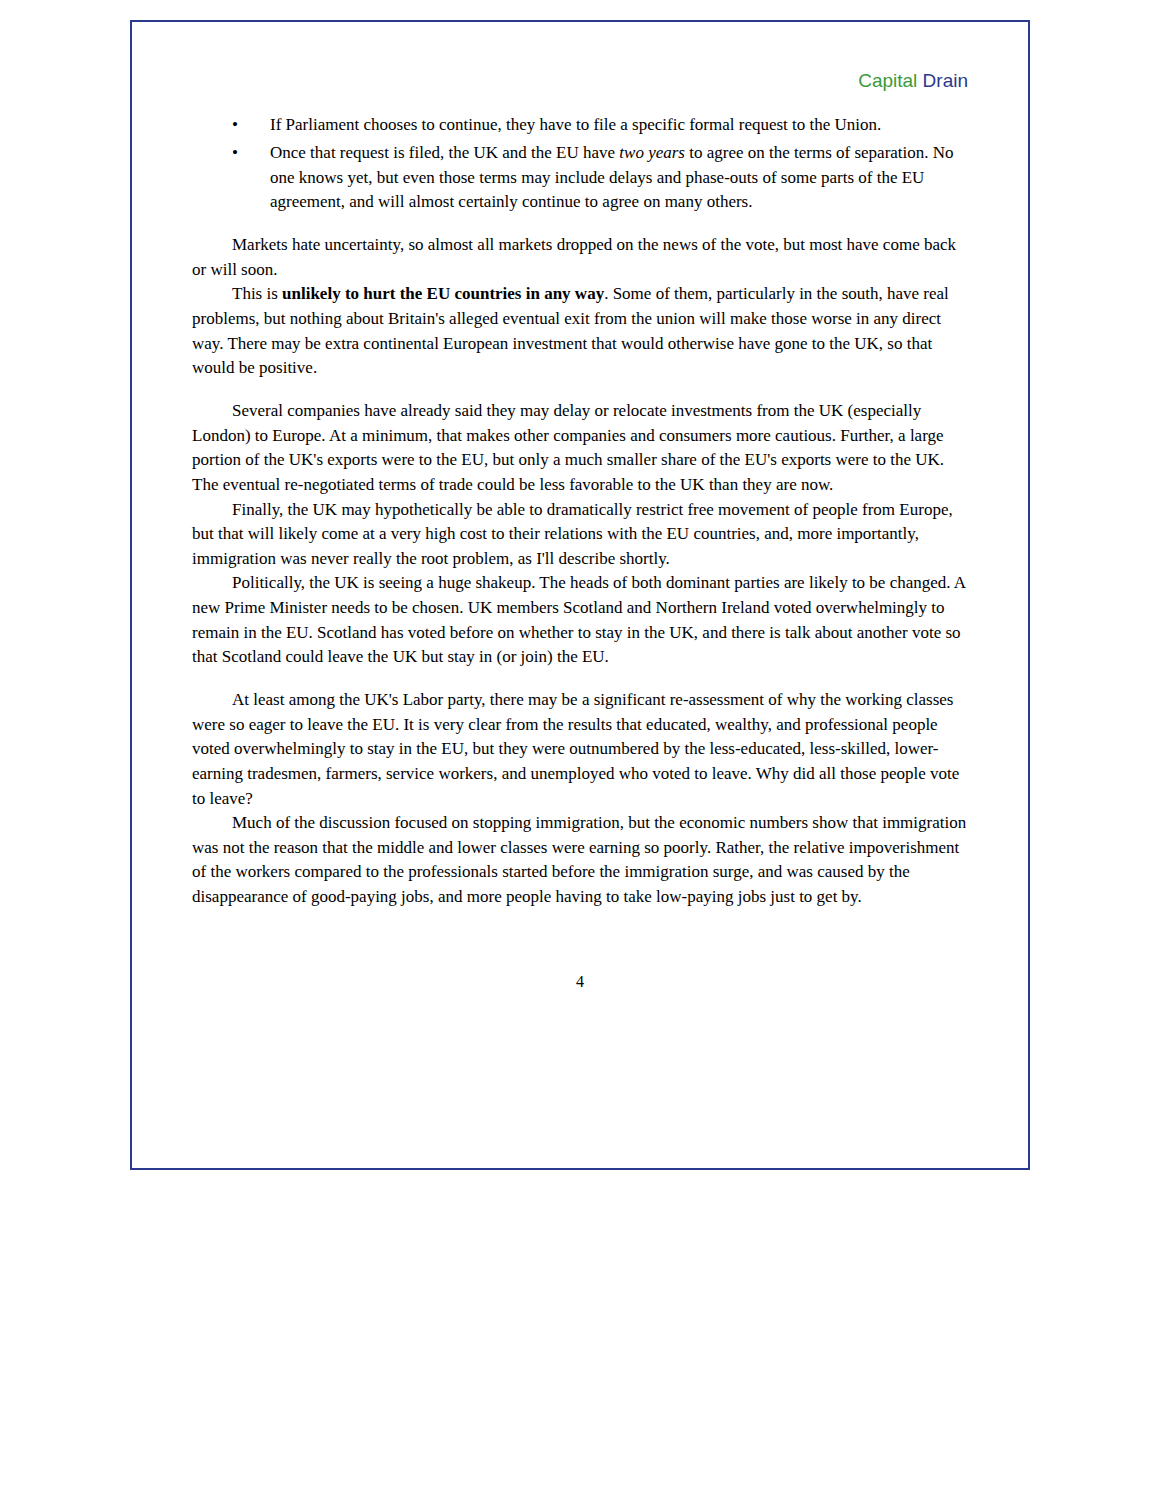Capital Drain
If Parliament chooses to continue, they have to file a specific formal request to the Union.
Once that request is filed, the UK and the EU have two years to agree on the terms of separation. No one knows yet, but even those terms may include delays and phase-outs of some parts of the EU agreement, and will almost certainly continue to agree on many others.
Markets hate uncertainty, so almost all markets dropped on the news of the vote, but most have come back or will soon.
This is unlikely to hurt the EU countries in any way. Some of them, particularly in the south, have real problems, but nothing about Britain's alleged eventual exit from the union will make those worse in any direct way. There may be extra continental European investment that would otherwise have gone to the UK, so that would be positive.
Several companies have already said they may delay or relocate investments from the UK (especially London) to Europe. At a minimum, that makes other companies and consumers more cautious. Further, a large portion of the UK's exports were to the EU, but only a much smaller share of the EU's exports were to the UK. The eventual re-negotiated terms of trade could be less favorable to the UK than they are now.
Finally, the UK may hypothetically be able to dramatically restrict free movement of people from Europe, but that will likely come at a very high cost to their relations with the EU countries, and, more importantly, immigration was never really the root problem, as I'll describe shortly.
Politically, the UK is seeing a huge shakeup. The heads of both dominant parties are likely to be changed. A new Prime Minister needs to be chosen. UK members Scotland and Northern Ireland voted overwhelmingly to remain in the EU. Scotland has voted before on whether to stay in the UK, and there is talk about another vote so that Scotland could leave the UK but stay in (or join) the EU.
At least among the UK's Labor party, there may be a significant re-assessment of why the working classes were so eager to leave the EU. It is very clear from the results that educated, wealthy, and professional people voted overwhelmingly to stay in the EU, but they were outnumbered by the less-educated, less-skilled, lower-earning tradesmen, farmers, service workers, and unemployed who voted to leave. Why did all those people vote to leave?
Much of the discussion focused on stopping immigration, but the economic numbers show that immigration was not the reason that the middle and lower classes were earning so poorly. Rather, the relative impoverishment of the workers compared to the professionals started before the immigration surge, and was caused by the disappearance of good-paying jobs, and more people having to take low-paying jobs just to get by.
4